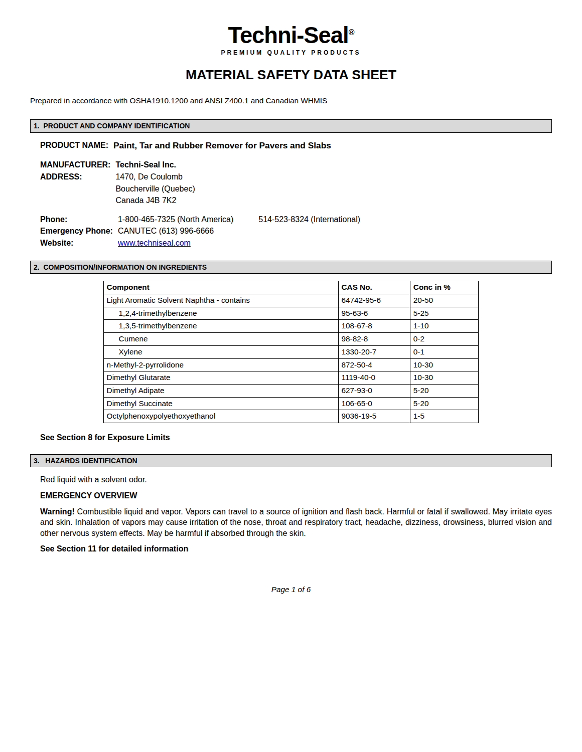Techni-Seal®
PREMIUM QUALITY PRODUCTS
MATERIAL SAFETY DATA SHEET
Prepared in accordance with OSHA1910.1200 and ANSI Z400.1 and Canadian WHMIS
1. PRODUCT AND COMPANY IDENTIFICATION
| PRODUCT NAME: | Paint, Tar and Rubber Remover for Pavers and Slabs |
| MANUFACTURER: | Techni-Seal Inc. |
| ADDRESS: | 1470, De Coulomb |
| | Boucherville (Quebec) |
| | Canada J4B 7K2 |
| Phone: | 1-800-465-7325 (North America) | 514-523-8324 (International) |
| Emergency Phone: | CANUTEC (613) 996-6666 | |
| Website: | www.techniseal.com | |
2. COMPOSITION/INFORMATION ON INGREDIENTS
| Component | CAS No. | Conc in % |
| --- | --- | --- |
| Light Aromatic Solvent Naphtha - contains | 64742-95-6 | 20-50 |
| 1,2,4-trimethylbenzene | 95-63-6 | 5-25 |
| 1,3,5-trimethylbenzene | 108-67-8 | 1-10 |
| Cumene | 98-82-8 | 0-2 |
| Xylene | 1330-20-7 | 0-1 |
| n-Methyl-2-pyrrolidone | 872-50-4 | 10-30 |
| Dimethyl Glutarate | 1119-40-0 | 10-30 |
| Dimethyl Adipate | 627-93-0 | 5-20 |
| Dimethyl Succinate | 106-65-0 | 5-20 |
| Octylphenoxypolyethoxyethanol | 9036-19-5 | 1-5 |
See Section 8 for Exposure Limits
3. HAZARDS IDENTIFICATION
Red liquid with a solvent odor.
EMERGENCY OVERVIEW
Warning! Combustible liquid and vapor. Vapors can travel to a source of ignition and flash back. Harmful or fatal if swallowed. May irritate eyes and skin. Inhalation of vapors may cause irritation of the nose, throat and respiratory tract, headache, dizziness, drowsiness, blurred vision and other nervous system effects. May be harmful if absorbed through the skin.
See Section 11 for detailed information
Page 1 of 6